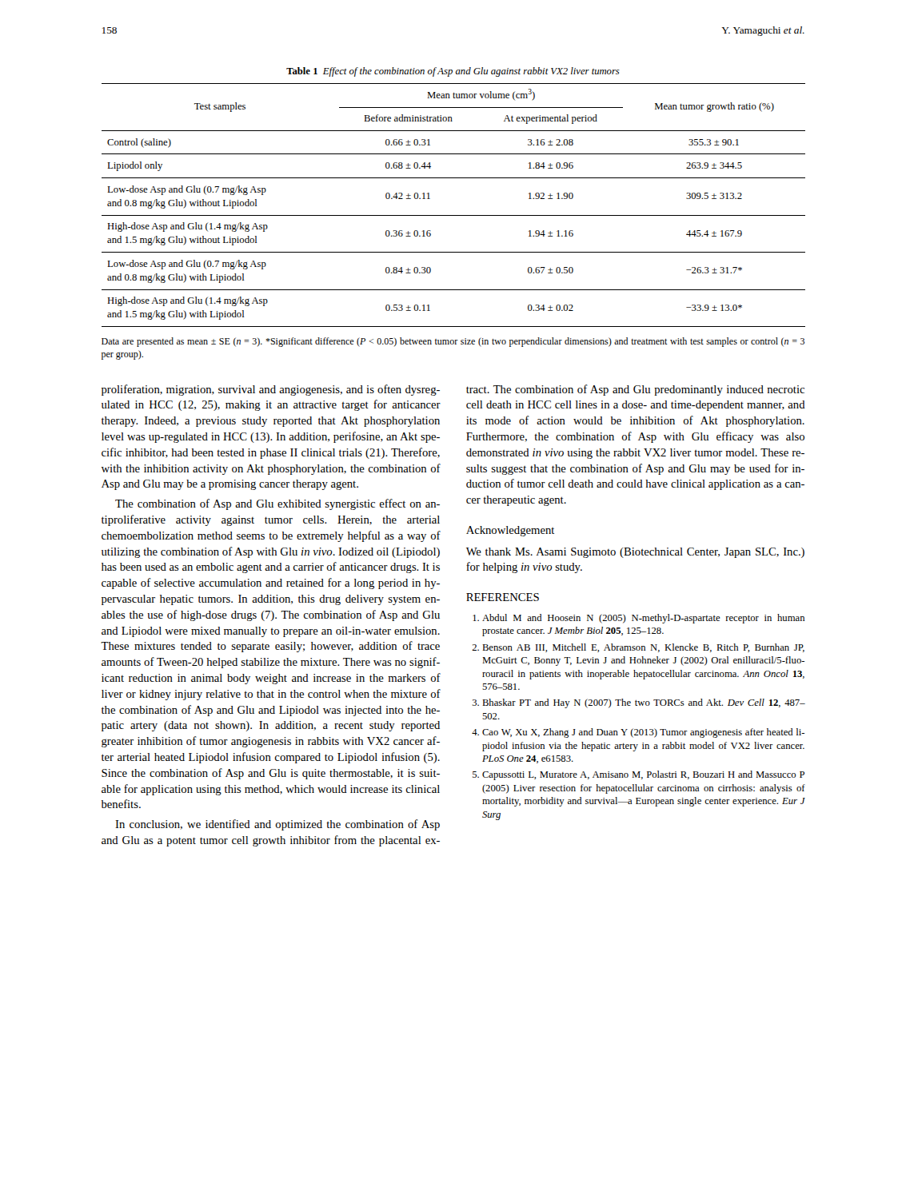158 Y. Yamaguchi et al.
Table 1 Effect of the combination of Asp and Glu against rabbit VX2 liver tumors
| Test samples | Mean tumor volume (cm 3 ) | Mean tumor growth ratio (%) |
| --- | --- | --- |
| Before administration | At experimental period |
| Control (saline) | 0.66 ± 0.31 | 3.16 ± 2.08 | 355.3 ± 90.1 |
| Lipiodol only | 0.68 ± 0.44 | 1.84 ± 0.96 | 263.9 ± 344.5 |
| Low-dose Asp and Glu (0.7 mg/kg Asp and 0.8 mg/kg Glu) without Lipiodol | 0.42 ± 0.11 | 1.92 ± 1.90 | 309.5 ± 313.2 |
| High-dose Asp and Glu (1.4 mg/kg Asp and 1.5 mg/kg Glu) without Lipiodol | 0.36 ± 0.16 | 1.94 ± 1.16 | 445.4 ± 167.9 |
| Low-dose Asp and Glu (0.7 mg/kg Asp and 0.8 mg/kg Glu) with Lipiodol | 0.84 ± 0.30 | 0.67 ± 0.50 | −26.3 ± 31.7* |
| High-dose Asp and Glu (1.4 mg/kg Asp and 1.5 mg/kg Glu) with Lipiodol | 0.53 ± 0.11 | 0.34 ± 0.02 | −33.9 ± 13.0* |
Data are presented as mean ± SE (n = 3). *Significant difference (P < 0.05) between tumor size (in two perpendicular dimensions) and treatment with test samples or control (n = 3 per group).
proliferation, migration, survival and angiogenesis, and is often dysregulated in HCC (12, 25), making it an attractive target for anticancer therapy. Indeed, a previous study reported that Akt phosphorylation level was up-regulated in HCC (13). In addition, perifosine, an Akt specific inhibitor, had been tested in phase II clinical trials (21). Therefore, with the inhibition activity on Akt phosphorylation, the combination of Asp and Glu may be a promising cancer therapy agent.
The combination of Asp and Glu exhibited synergistic effect on antiproliferative activity against tumor cells. Herein, the arterial chemoembolization method seems to be extremely helpful as a way of utilizing the combination of Asp with Glu in vivo. Iodized oil (Lipiodol) has been used as an embolic agent and a carrier of anticancer drugs. It is capable of selective accumulation and retained for a long period in hypervascular hepatic tumors. In addition, this drug delivery system enables the use of high-dose drugs (7). The combination of Asp and Glu and Lipiodol were mixed manually to prepare an oil-in-water emulsion. These mixtures tended to separate easily; however, addition of trace amounts of Tween-20 helped stabilize the mixture. There was no significant reduction in animal body weight and increase in the markers of liver or kidney injury relative to that in the control when the mixture of the combination of Asp and Glu and Lipiodol was injected into the hepatic artery (data not shown). In addition, a recent study reported greater inhibition of tumor angiogenesis in rabbits with VX2 cancer after arterial heated Lipiodol infusion compared to Lipiodol infusion (5). Since the combination of Asp and Glu is quite thermostable, it is suitable for application using this method, which would increase its clinical benefits.
In conclusion, we identified and optimized the combination of Asp and Glu as a potent tumor cell growth inhibitor from the placental extract. The combination of Asp and Glu predominantly induced necrotic cell death in HCC cell lines in a dose- and time-dependent manner, and its mode of action would be inhibition of Akt phosphorylation. Furthermore, the combination of Asp with Glu efficacy was also demonstrated in vivo using the rabbit VX2 liver tumor model. These results suggest that the combination of Asp and Glu may be used for induction of tumor cell death and could have clinical application as a cancer therapeutic agent.
Acknowledgement
We thank Ms. Asami Sugimoto (Biotechnical Center, Japan SLC, Inc.) for helping in vivo study.
REFERENCES
Abdul M and Hoosein N (2005) N-methyl-D-aspartate receptor in human prostate cancer. J Membr Biol 205, 125–128.
Benson AB III, Mitchell E, Abramson N, Klencke B, Ritch P, Burnhan JP, McGuirt C, Bonny T, Levin J and Hohneker J (2002) Oral enilluracil/5-fluorouracil in patients with inoperable hepatocellular carcinoma. Ann Oncol 13, 576–581.
Bhaskar PT and Hay N (2007) The two TORCs and Akt. Dev Cell 12, 487–502.
Cao W, Xu X, Zhang J and Duan Y (2013) Tumor angiogenesis after heated lipiodol infusion via the hepatic artery in a rabbit model of VX2 liver cancer. PLoS One 24, e61583.
Capussotti L, Muratore A, Amisano M, Polastri R, Bouzari H and Massucco P (2005) Liver resection for hepatocellular carcinoma on cirrhosis: analysis of mortality, morbidity and survival—a European single center experience. Eur J Surg